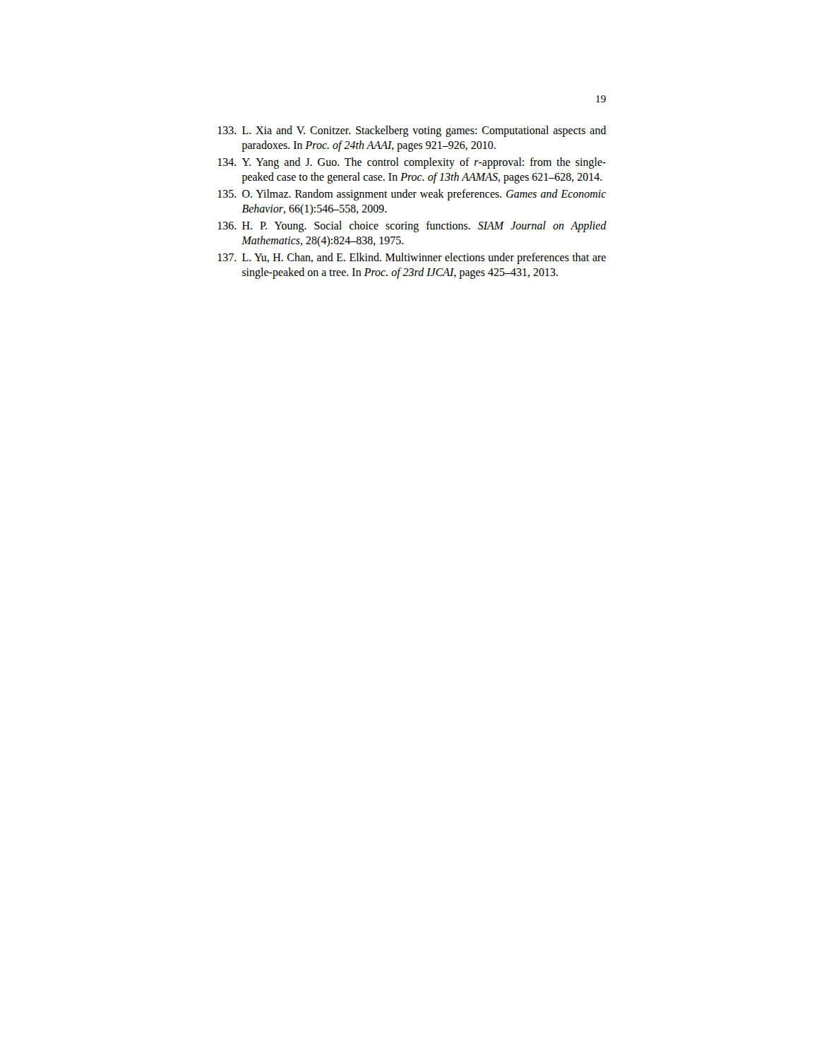19
133. L. Xia and V. Conitzer. Stackelberg voting games: Computational aspects and paradoxes. In Proc. of 24th AAAI, pages 921–926, 2010.
134. Y. Yang and J. Guo. The control complexity of r-approval: from the single-peaked case to the general case. In Proc. of 13th AAMAS, pages 621–628, 2014.
135. O. Yilmaz. Random assignment under weak preferences. Games and Economic Behavior, 66(1):546–558, 2009.
136. H. P. Young. Social choice scoring functions. SIAM Journal on Applied Mathematics, 28(4):824–838, 1975.
137. L. Yu, H. Chan, and E. Elkind. Multiwinner elections under preferences that are single-peaked on a tree. In Proc. of 23rd IJCAI, pages 425–431, 2013.